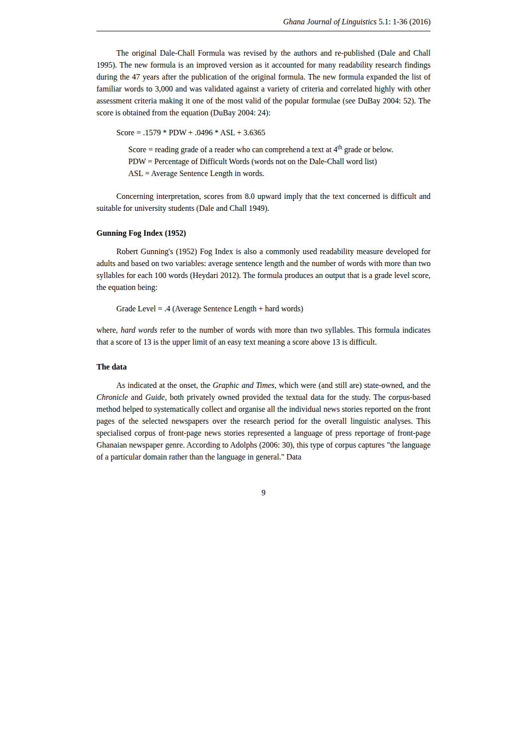Ghana Journal of Linguistics 5.1: 1-36 (2016)
The original Dale-Chall Formula was revised by the authors and re-published (Dale and Chall 1995). The new formula is an improved version as it accounted for many readability research findings during the 47 years after the publication of the original formula. The new formula expanded the list of familiar words to 3,000 and was validated against a variety of criteria and correlated highly with other assessment criteria making it one of the most valid of the popular formulae (see DuBay 2004: 52). The score is obtained from the equation (DuBay 2004: 24):
Score = .1579 * PDW + .0496 * ASL + 3.6365
Score = reading grade of a reader who can comprehend a text at 4th grade or below. PDW = Percentage of Difficult Words (words not on the Dale-Chall word list) ASL = Average Sentence Length in words.
Concerning interpretation, scores from 8.0 upward imply that the text concerned is difficult and suitable for university students (Dale and Chall 1949).
Gunning Fog Index (1952)
Robert Gunning's (1952) Fog Index is also a commonly used readability measure developed for adults and based on two variables: average sentence length and the number of words with more than two syllables for each 100 words (Heydari 2012). The formula produces an output that is a grade level score, the equation being:
Grade Level = .4 (Average Sentence Length + hard words)
where, hard words refer to the number of words with more than two syllables. This formula indicates that a score of 13 is the upper limit of an easy text meaning a score above 13 is difficult.
The data
As indicated at the onset, the Graphic and Times, which were (and still are) state-owned, and the Chronicle and Guide, both privately owned provided the textual data for the study. The corpus-based method helped to systematically collect and organise all the individual news stories reported on the front pages of the selected newspapers over the research period for the overall linguistic analyses. This specialised corpus of front-page news stories represented a language of press reportage of front-page Ghanaian newspaper genre. According to Adolphs (2006: 30), this type of corpus captures "the language of a particular domain rather than the language in general." Data
9